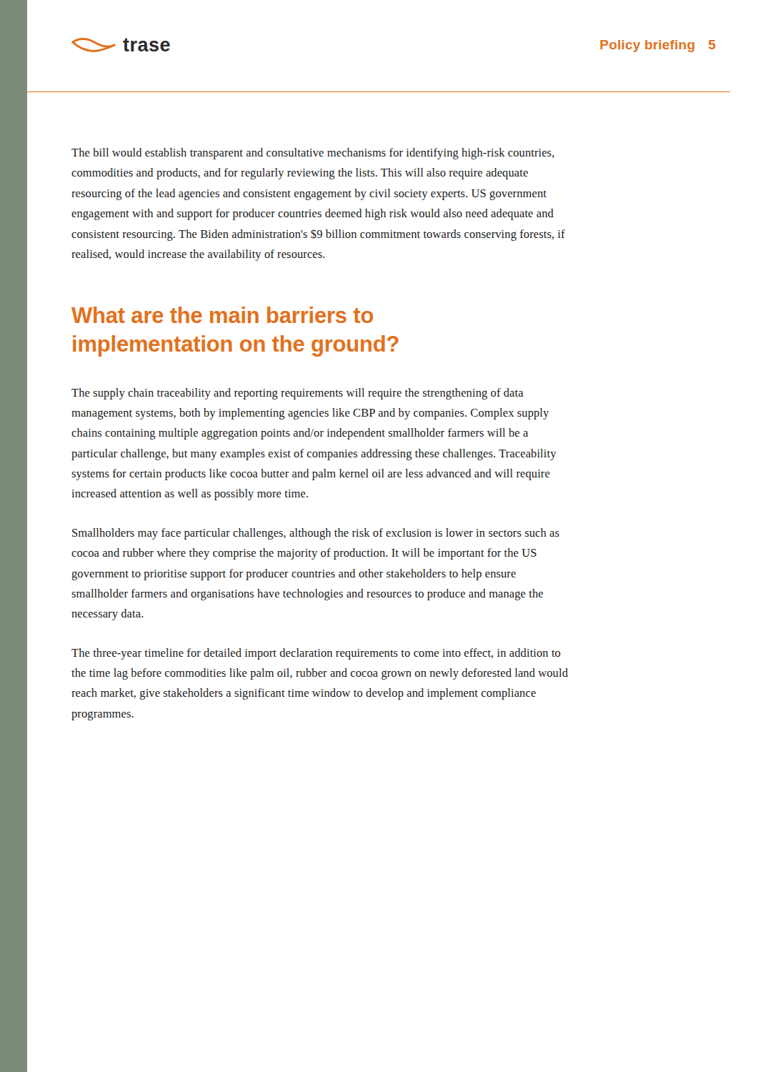trase
Policy briefing5
The bill would establish transparent and consultative mechanisms for identifying high-risk countries, commodities and products, and for regularly reviewing the lists. This will also require adequate resourcing of the lead agencies and consistent engagement by civil society experts. US government engagement with and support for producer countries deemed high risk would also need adequate and consistent resourcing. The Biden administration's $9 billion commitment towards conserving forests, if realised, would increase the availability of resources.
What are the main barriers to
implementation on the ground?
The supply chain traceability and reporting requirements will require the strengthening of data management systems, both by implementing agencies like CBP and by companies. Complex supply chains containing multiple aggregation points and/or independent smallholder farmers will be a particular challenge, but many examples exist of companies addressing these challenges. Traceability systems for certain products like cocoa butter and palm kernel oil are less advanced and will require increased attention as well as possibly more time.
Smallholders may face particular challenges, although the risk of exclusion is lower in sectors such as cocoa and rubber where they comprise the majority of production. It will be important for the US government to prioritise support for producer countries and other stakeholders to help ensure smallholder farmers and organisations have technologies and resources to produce and manage the necessary data.
The three-year timeline for detailed import declaration requirements to come into effect, in addition to the time lag before commodities like palm oil, rubber and cocoa grown on newly deforested land would reach market, give stakeholders a significant time window to develop and implement compliance programmes.